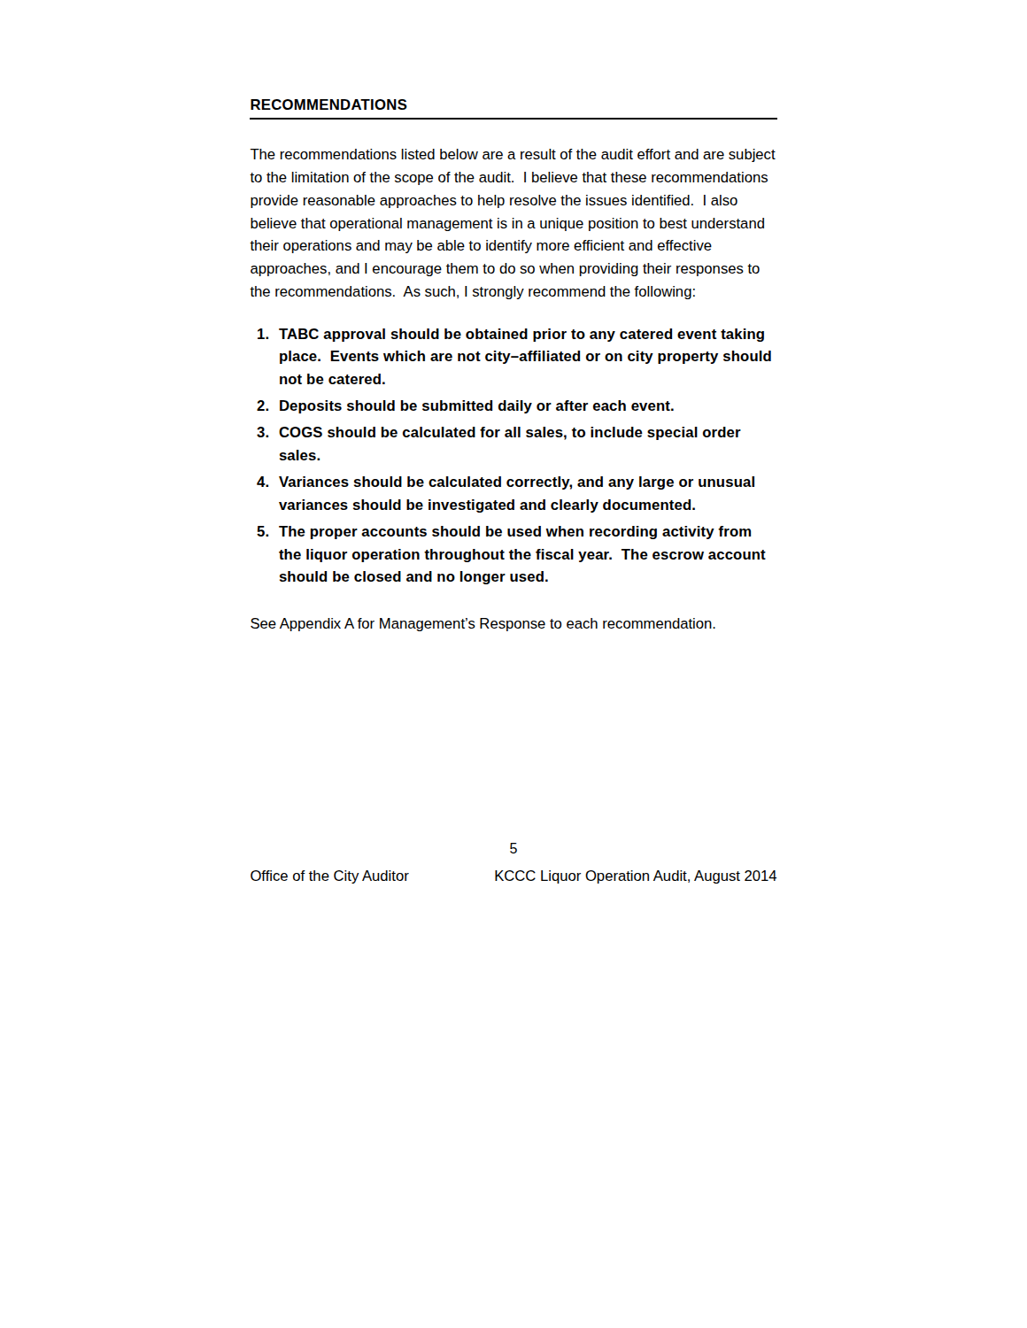RECOMMENDATIONS
The recommendations listed below are a result of the audit effort and are subject to the limitation of the scope of the audit. I believe that these recommendations provide reasonable approaches to help resolve the issues identified. I also believe that operational management is in a unique position to best understand their operations and may be able to identify more efficient and effective approaches, and I encourage them to do so when providing their responses to the recommendations. As such, I strongly recommend the following:
TABC approval should be obtained prior to any catered event taking place. Events which are not city–affiliated or on city property should not be catered.
Deposits should be submitted daily or after each event.
COGS should be calculated for all sales, to include special order sales.
Variances should be calculated correctly, and any large or unusual variances should be investigated and clearly documented.
The proper accounts should be used when recording activity from the liquor operation throughout the fiscal year. The escrow account should be closed and no longer used.
See Appendix A for Management’s Response to each recommendation.
5
Office of the City Auditor KCCC Liquor Operation Audit, August 2014